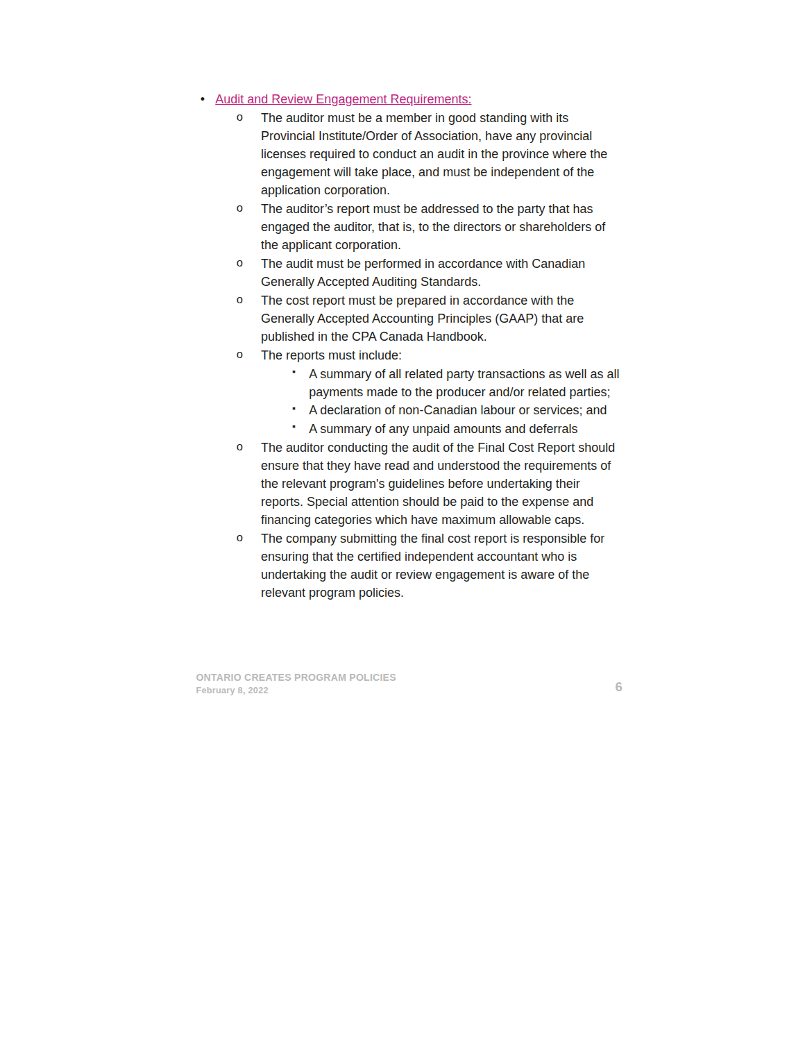• Audit and Review Engagement Requirements:
o The auditor must be a member in good standing with its Provincial Institute/Order of Association, have any provincial licenses required to conduct an audit in the province where the engagement will take place, and must be independent of the application corporation.
o The auditor’s report must be addressed to the party that has engaged the auditor, that is, to the directors or shareholders of the applicant corporation.
o The audit must be performed in accordance with Canadian Generally Accepted Auditing Standards.
o The cost report must be prepared in accordance with the Generally Accepted Accounting Principles (GAAP) that are published in the CPA Canada Handbook.
o The reports must include:
▪ A summary of all related party transactions as well as all payments made to the producer and/or related parties;
▪ A declaration of non-Canadian labour or services; and
▪ A summary of any unpaid amounts and deferrals
o The auditor conducting the audit of the Final Cost Report should ensure that they have read and understood the requirements of the relevant program's guidelines before undertaking their reports. Special attention should be paid to the expense and financing categories which have maximum allowable caps.
o The company submitting the final cost report is responsible for ensuring that the certified independent accountant who is undertaking the audit or review engagement is aware of the relevant program policies.
ONTARIO CREATES PROGRAM POLICIES
February 8, 2022
6